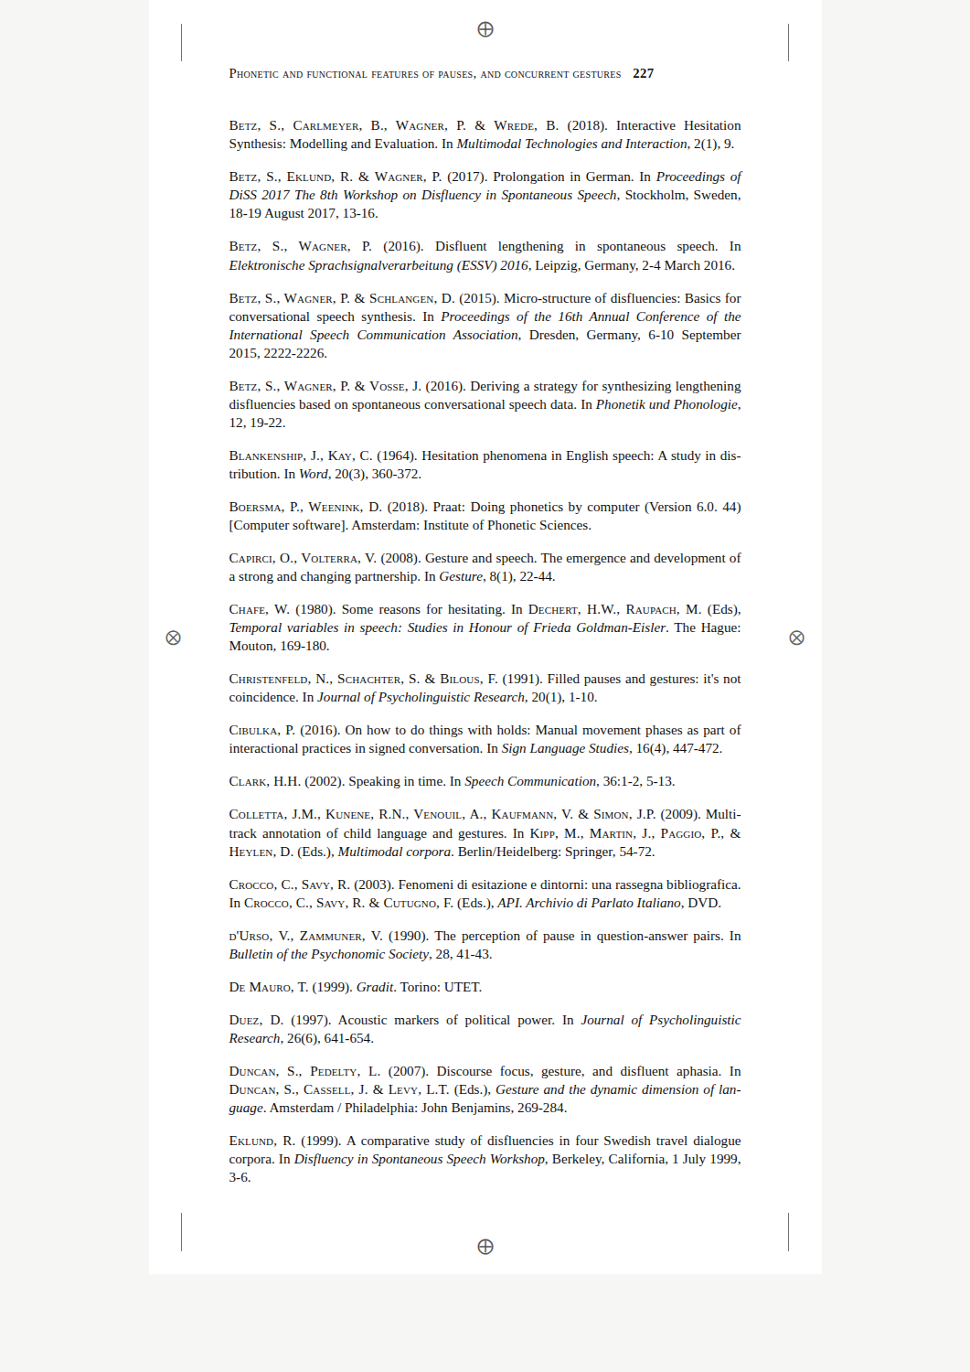⨁ ⨁ ⨂ ⨂
Phonetic and functional features of pauses, and concurrent gestures 227
Betz, S., Carlmeyer, B., Wagner, P. & Wrede, B. (2018). Interactive Hesitation Synthesis: Modelling and Evaluation. In Multimodal Technologies and Interaction, 2(1), 9.
Betz, S., Eklund, R. & Wagner, P. (2017). Prolongation in German. In Proceedings of DiSS 2017 The 8th Workshop on Disfluency in Spontaneous Speech, Stockholm, Sweden, 18-19 August 2017, 13-16.
Betz, S., Wagner, P. (2016). Disfluent lengthening in spontaneous speech. In Elektronische Sprachsignalverarbeitung (ESSV) 2016, Leipzig, Germany, 2-4 March 2016.
Betz, S., Wagner, P. & Schlangen, D. (2015). Micro-structure of disfluencies: Basics for conversational speech synthesis. In Proceedings of the 16th Annual Conference of the International Speech Communication Association, Dresden, Germany, 6-10 September 2015, 2222-2226.
Betz, S., Wagner, P. & Vosse, J. (2016). Deriving a strategy for synthesizing lengthening disfluencies based on spontaneous conversational speech data. In Phonetik und Phonologie, 12, 19-22.
Blankenship, J., Kay, C. (1964). Hesitation phenomena in English speech: A study in distribution. In Word, 20(3), 360-372.
Boersma, P., Weenink, D. (2018). Praat: Doing phonetics by computer (Version 6.0. 44) [Computer software]. Amsterdam: Institute of Phonetic Sciences.
Capirci, O., Volterra, V. (2008). Gesture and speech. The emergence and development of a strong and changing partnership. In Gesture, 8(1), 22-44.
Chafe, W. (1980). Some reasons for hesitating. In Dechert, H.W., Raupach, M. (Eds), Temporal variables in speech: Studies in Honour of Frieda Goldman-Eisler. The Hague: Mouton, 169-180.
Christenfeld, N., Schachter, S. & Bilous, F. (1991). Filled pauses and gestures: it's not coincidence. In Journal of Psycholinguistic Research, 20(1), 1-10.
Cibulka, P. (2016). On how to do things with holds: Manual movement phases as part of interactional practices in signed conversation. In Sign Language Studies, 16(4), 447-472.
Clark, H.H. (2002). Speaking in time. In Speech Communication, 36:1-2, 5-13.
Colletta, J.M., Kunene, R.N., Venouil, A., Kaufmann, V. & Simon, J.P. (2009). Multi-track annotation of child language and gestures. In Kipp, M., Martin, J., Paggio, P., & Heylen, D. (Eds.), Multimodal corpora. Berlin/Heidelberg: Springer, 54-72.
Crocco, C., Savy, R. (2003). Fenomeni di esitazione e dintorni: una rassegna bibliografica. In Crocco, C., Savy, R. & Cutugno, F. (Eds.), API. Archivio di Parlato Italiano, DVD.
d'Urso, V., Zammuner, V. (1990). The perception of pause in question-answer pairs. In Bulletin of the Psychonomic Society, 28, 41-43.
De Mauro, T. (1999). Gradit. Torino: UTET.
Duez, D. (1997). Acoustic markers of political power. In Journal of Psycholinguistic Research, 26(6), 641-654.
Duncan, S., Pedelty, L. (2007). Discourse focus, gesture, and disfluent aphasia. In Duncan, S., Cassell, J. & Levy, L.T. (Eds.), Gesture and the dynamic dimension of language. Amsterdam / Philadelphia: John Benjamins, 269-284.
Eklund, R. (1999). A comparative study of disfluencies in four Swedish travel dialogue corpora. In Disfluency in Spontaneous Speech Workshop, Berkeley, California, 1 July 1999, 3-6.